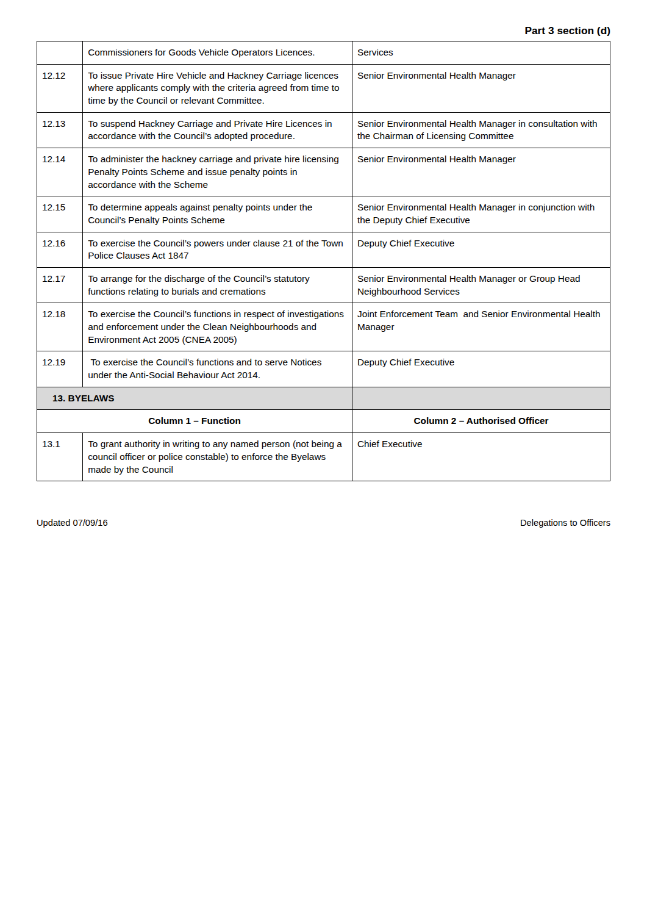Part 3 section (d)
| | Commissioners for Goods Vehicle Operators Licences. | Services |
| 12.12 | To issue Private Hire Vehicle and Hackney Carriage licences where applicants comply with the criteria agreed from time to time by the Council or relevant Committee. | Senior Environmental Health Manager |
| 12.13 | To suspend Hackney Carriage and Private Hire Licences in accordance with the Council’s adopted procedure. | Senior Environmental Health Manager in consultation with the Chairman of Licensing Committee |
| 12.14 | To administer the hackney carriage and private hire licensing Penalty Points Scheme and issue penalty points in accordance with the Scheme | Senior Environmental Health Manager |
| 12.15 | To determine appeals against penalty points under the Council’s Penalty Points Scheme | Senior Environmental Health Manager in conjunction with the Deputy Chief Executive |
| 12.16 | To exercise the Council’s powers under clause 21 of the Town Police Clauses Act 1847 | Deputy Chief Executive |
| 12.17 | To arrange for the discharge of the Council’s statutory functions relating to burials and cremations | Senior Environmental Health Manager or Group Head Neighbourhood Services |
| 12.18 | To exercise the Council’s functions in respect of investigations and enforcement under the Clean Neighbourhoods and Environment Act 2005 (CNEA 2005) | Joint Enforcement Team and Senior Environmental Health Manager |
| 12.19 | To exercise the Council’s functions and to serve Notices under the Anti-Social Behaviour Act 2014. | Deputy Chief Executive |
| 13. BYELAWS | |
| Column 1 – Function | Column 2 – Authorised Officer |
| 13.1 | To grant authority in writing to any named person (not being a council officer or police constable) to enforce the Byelaws made by the Council | Chief Executive |
Updated 07/09/16 Delegations to Officers